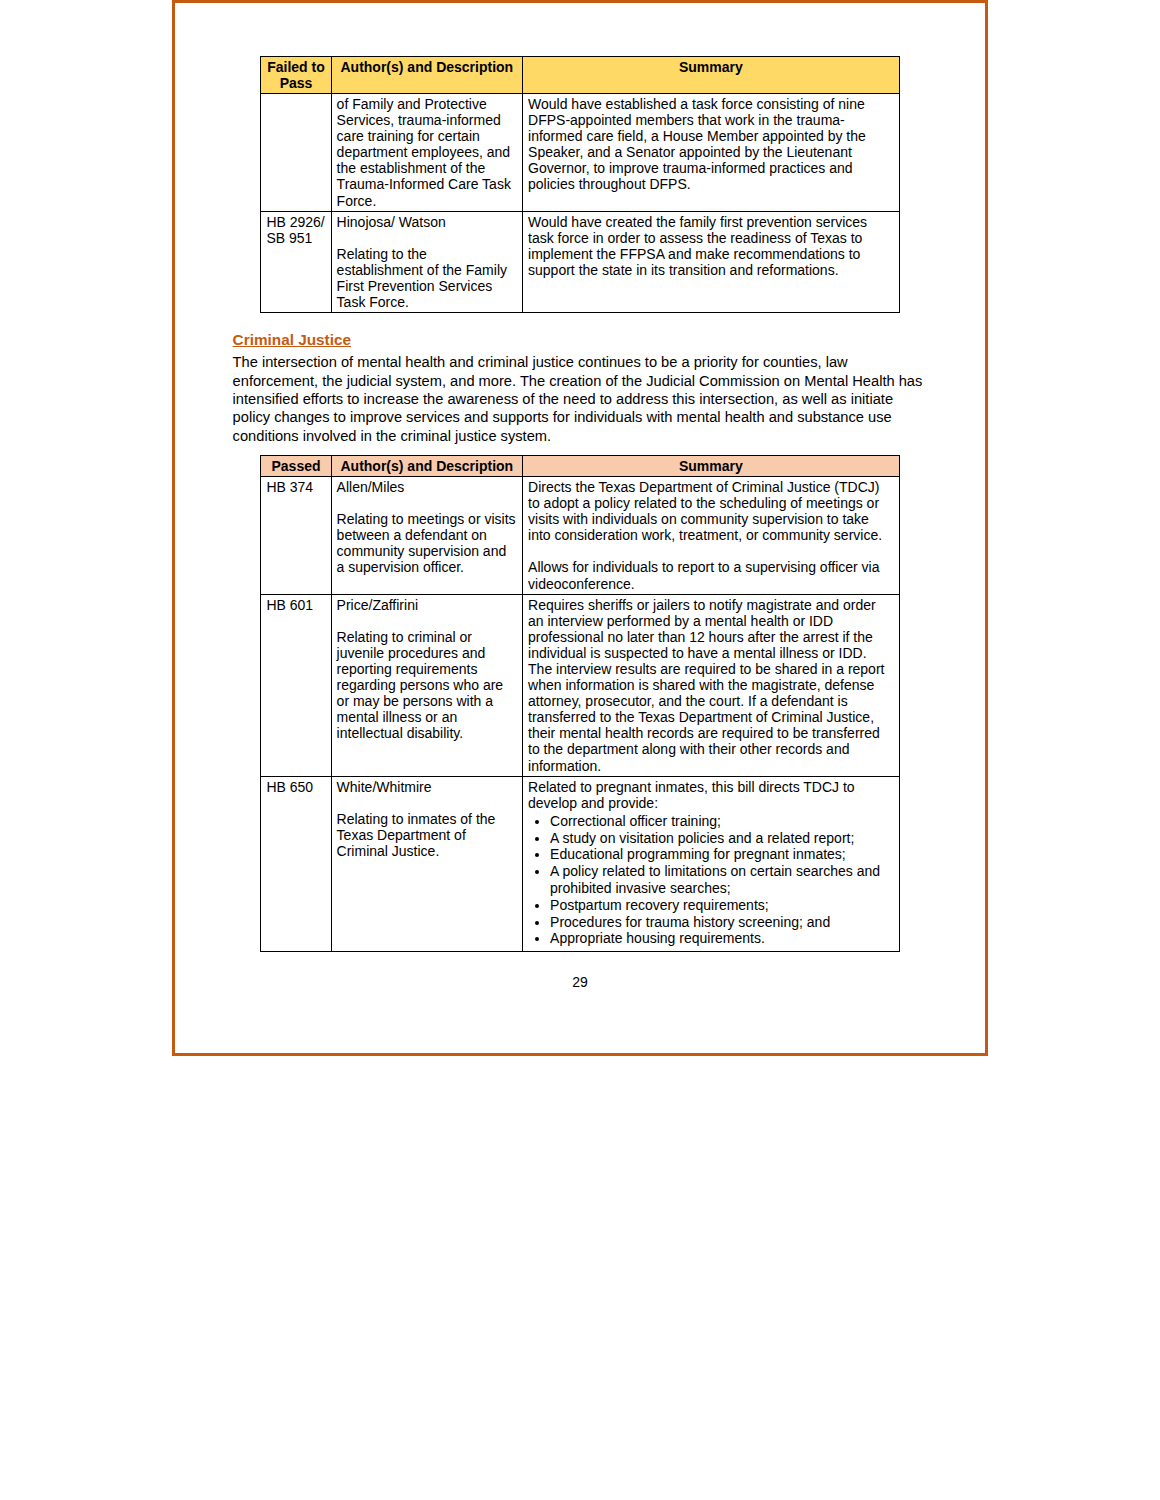| Failed to Pass | Author(s) and Description | Summary |
| --- | --- | --- |
| | of Family and Protective Services, trauma-informed care training for certain department employees, and the establishment of the Trauma-Informed Care Task Force. | Would have established a task force consisting of nine DFPS-appointed members that work in the trauma-informed care field, a House Member appointed by the Speaker, and a Senator appointed by the Lieutenant Governor, to improve trauma-informed practices and policies throughout DFPS. |
| HB 2926/ SB 951 | Hinojosa/ Watson Relating to the establishment of the Family First Prevention Services Task Force. | Would have created the family first prevention services task force in order to assess the readiness of Texas to implement the FFPSA and make recommendations to support the state in its transition and reformations. |
Criminal Justice
The intersection of mental health and criminal justice continues to be a priority for counties, law enforcement, the judicial system, and more. The creation of the Judicial Commission on Mental Health has intensified efforts to increase the awareness of the need to address this intersection, as well as initiate policy changes to improve services and supports for individuals with mental health and substance use conditions involved in the criminal justice system.
| Passed | Author(s) and Description | Summary |
| --- | --- | --- |
| HB 374 | Allen/Miles Relating to meetings or visits between a defendant on community supervision and a supervision officer. | Directs the Texas Department of Criminal Justice (TDCJ) to adopt a policy related to the scheduling of meetings or visits with individuals on community supervision to take into consideration work, treatment, or community service. Allows for individuals to report to a supervising officer via videoconference. |
| HB 601 | Price/Zaffirini Relating to criminal or juvenile procedures and reporting requirements regarding persons who are or may be persons with a mental illness or an intellectual disability. | Requires sheriffs or jailers to notify magistrate and order an interview performed by a mental health or IDD professional no later than 12 hours after the arrest if the individual is suspected to have a mental illness or IDD. The interview results are required to be shared in a report when information is shared with the magistrate, defense attorney, prosecutor, and the court. If a defendant is transferred to the Texas Department of Criminal Justice, their mental health records are required to be transferred to the department along with their other records and information. |
| HB 650 | White/Whitmire Relating to inmates of the Texas Department of Criminal Justice. | Related to pregnant inmates, this bill directs TDCJ to develop and provide: Correctional officer training; A study on visitation policies and a related report; Educational programming for pregnant inmates; A policy related to limitations on certain searches and prohibited invasive searches; Postpartum recovery requirements; Procedures for trauma history screening; and Appropriate housing requirements. |
29